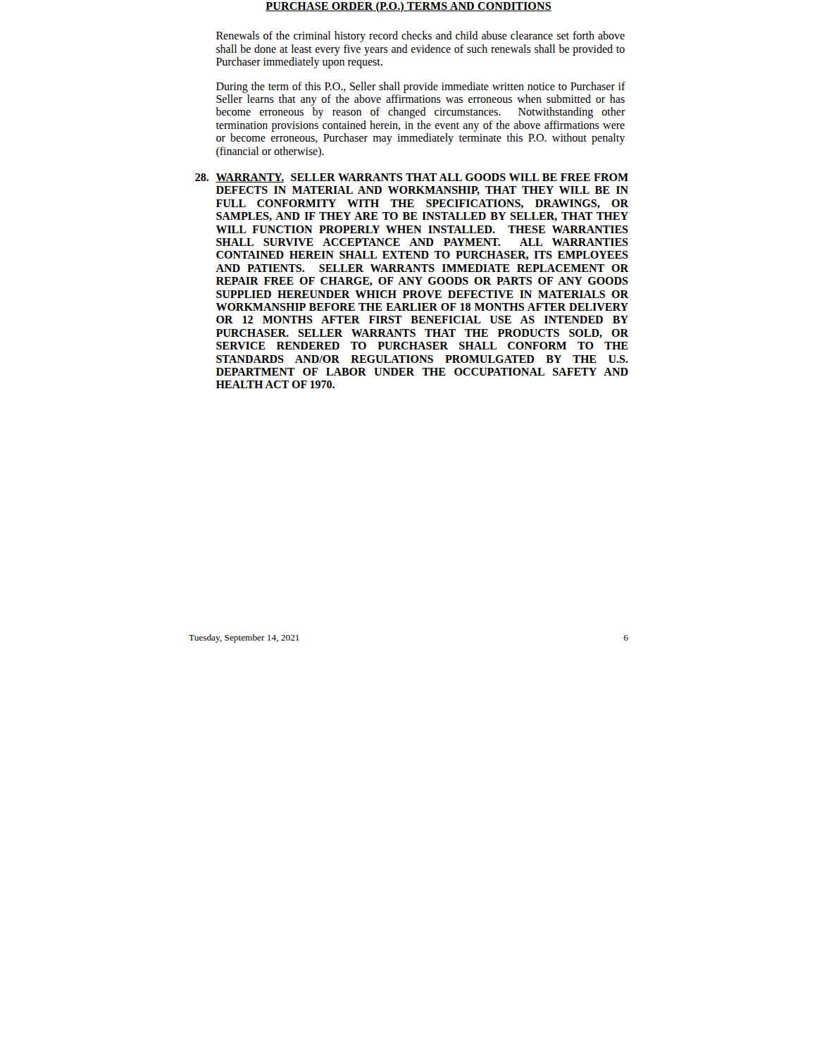PURCHASE ORDER (P.O.) TERMS AND CONDITIONS
Renewals of the criminal history record checks and child abuse clearance set forth above shall be done at least every five years and evidence of such renewals shall be provided to Purchaser immediately upon request.
During the term of this P.O., Seller shall provide immediate written notice to Purchaser if Seller learns that any of the above affirmations was erroneous when submitted or has become erroneous by reason of changed circumstances. Notwithstanding other termination provisions contained herein, in the event any of the above affirmations were or become erroneous, Purchaser may immediately terminate this P.O. without penalty (financial or otherwise).
28. WARRANTY. SELLER WARRANTS THAT ALL GOODS WILL BE FREE FROM DEFECTS IN MATERIAL AND WORKMANSHIP, THAT THEY WILL BE IN FULL CONFORMITY WITH THE SPECIFICATIONS, DRAWINGS, OR SAMPLES, AND IF THEY ARE TO BE INSTALLED BY SELLER, THAT THEY WILL FUNCTION PROPERLY WHEN INSTALLED. THESE WARRANTIES SHALL SURVIVE ACCEPTANCE AND PAYMENT. ALL WARRANTIES CONTAINED HEREIN SHALL EXTEND TO PURCHASER, ITS EMPLOYEES AND PATIENTS. SELLER WARRANTS IMMEDIATE REPLACEMENT OR REPAIR FREE OF CHARGE, OF ANY GOODS OR PARTS OF ANY GOODS SUPPLIED HEREUNDER WHICH PROVE DEFECTIVE IN MATERIALS OR WORKMANSHIP BEFORE THE EARLIER OF 18 MONTHS AFTER DELIVERY OR 12 MONTHS AFTER FIRST BENEFICIAL USE AS INTENDED BY PURCHASER. SELLER WARRANTS THAT THE PRODUCTS SOLD, OR SERVICE RENDERED TO PURCHASER SHALL CONFORM TO THE STANDARDS AND/OR REGULATIONS PROMULGATED BY THE U.S. DEPARTMENT OF LABOR UNDER THE OCCUPATIONAL SAFETY AND HEALTH ACT OF 1970.
Tuesday, September 14, 2021
6